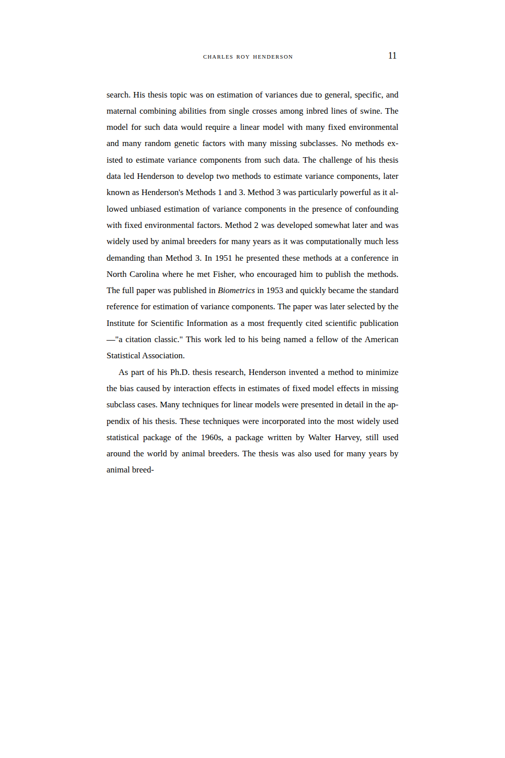Charles Roy Henderson 11
search. His thesis topic was on estimation of variances due to general, specific, and maternal combining abilities from single crosses among inbred lines of swine. The model for such data would require a linear model with many fixed environmental and many random genetic factors with many missing subclasses. No methods existed to estimate variance components from such data. The challenge of his thesis data led Henderson to develop two methods to estimate variance components, later known as Henderson's Methods 1 and 3. Method 3 was particularly powerful as it allowed unbiased estimation of variance components in the presence of confounding with fixed environmental factors. Method 2 was developed somewhat later and was widely used by animal breeders for many years as it was computationally much less demanding than Method 3. In 1951 he presented these methods at a conference in North Carolina where he met Fisher, who encouraged him to publish the methods. The full paper was published in Biometrics in 1953 and quickly became the standard reference for estimation of variance components. The paper was later selected by the Institute for Scientific Information as a most frequently cited scientific publication—"a citation classic." This work led to his being named a fellow of the American Statistical Association.
As part of his Ph.D. thesis research, Henderson invented a method to minimize the bias caused by interaction effects in estimates of fixed model effects in missing subclass cases. Many techniques for linear models were presented in detail in the appendix of his thesis. These techniques were incorporated into the most widely used statistical package of the 1960s, a package written by Walter Harvey, still used around the world by animal breeders. The thesis was also used for many years by animal breed-